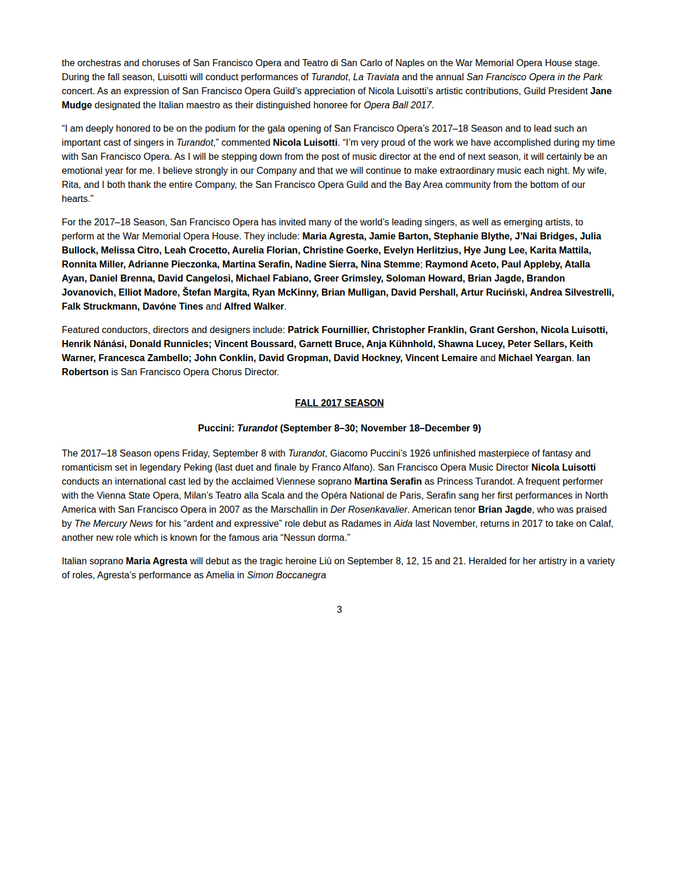the orchestras and choruses of San Francisco Opera and Teatro di San Carlo of Naples on the War Memorial Opera House stage. During the fall season, Luisotti will conduct performances of Turandot, La Traviata and the annual San Francisco Opera in the Park concert. As an expression of San Francisco Opera Guild’s appreciation of Nicola Luisotti’s artistic contributions, Guild President Jane Mudge designated the Italian maestro as their distinguished honoree for Opera Ball 2017.
“I am deeply honored to be on the podium for the gala opening of San Francisco Opera’s 2017–18 Season and to lead such an important cast of singers in Turandot,” commented Nicola Luisotti. “I’m very proud of the work we have accomplished during my time with San Francisco Opera. As I will be stepping down from the post of music director at the end of next season, it will certainly be an emotional year for me. I believe strongly in our Company and that we will continue to make extraordinary music each night. My wife, Rita, and I both thank the entire Company, the San Francisco Opera Guild and the Bay Area community from the bottom of our hearts.”
For the 2017–18 Season, San Francisco Opera has invited many of the world’s leading singers, as well as emerging artists, to perform at the War Memorial Opera House. They include: Maria Agresta, Jamie Barton, Stephanie Blythe, J’Nai Bridges, Julia Bullock, Melissa Citro, Leah Crocetto, Aurelia Florian, Christine Goerke, Evelyn Herlitzius, Hye Jung Lee, Karita Mattila, Ronnita Miller, Adrianne Pieczonka, Martina Serafin, Nadine Sierra, Nina Stemme; Raymond Aceto, Paul Appleby, Atalla Ayan, Daniel Brenna, David Cangelosi, Michael Fabiano, Greer Grimsley, Soloman Howard, Brian Jagde, Brandon Jovanovich, Elliot Madore, Štefan Margita, Ryan McKinny, Brian Mulligan, David Pershall, Artur Ruciński, Andrea Silvestrelli, Falk Struckmann, Davóne Tines and Alfred Walker.
Featured conductors, directors and designers include: Patrick Fournillier, Christopher Franklin, Grant Gershon, Nicola Luisotti, Henrik Nánási, Donald Runnicles; Vincent Boussard, Garnett Bruce, Anja Kühnhold, Shawna Lucey, Peter Sellars, Keith Warner, Francesca Zambello; John Conklin, David Gropman, David Hockney, Vincent Lemaire and Michael Yeargan. Ian Robertson is San Francisco Opera Chorus Director.
FALL 2017 SEASON
Puccini: Turandot (September 8–30; November 18–December 9)
The 2017–18 Season opens Friday, September 8 with Turandot, Giacomo Puccini’s 1926 unfinished masterpiece of fantasy and romanticism set in legendary Peking (last duet and finale by Franco Alfano). San Francisco Opera Music Director Nicola Luisotti conducts an international cast led by the acclaimed Viennese soprano Martina Serafin as Princess Turandot. A frequent performer with the Vienna State Opera, Milan’s Teatro alla Scala and the Opéra National de Paris, Serafin sang her first performances in North America with San Francisco Opera in 2007 as the Marschallin in Der Rosenkavalier. American tenor Brian Jagde, who was praised by The Mercury News for his “ardent and expressive” role debut as Radames in Aida last November, returns in 2017 to take on Calaf, another new role which is known for the famous aria “Nessun dorma.”
Italian soprano Maria Agresta will debut as the tragic heroine Liù on September 8, 12, 15 and 21. Heralded for her artistry in a variety of roles, Agresta’s performance as Amelia in Simon Boccanegra
3